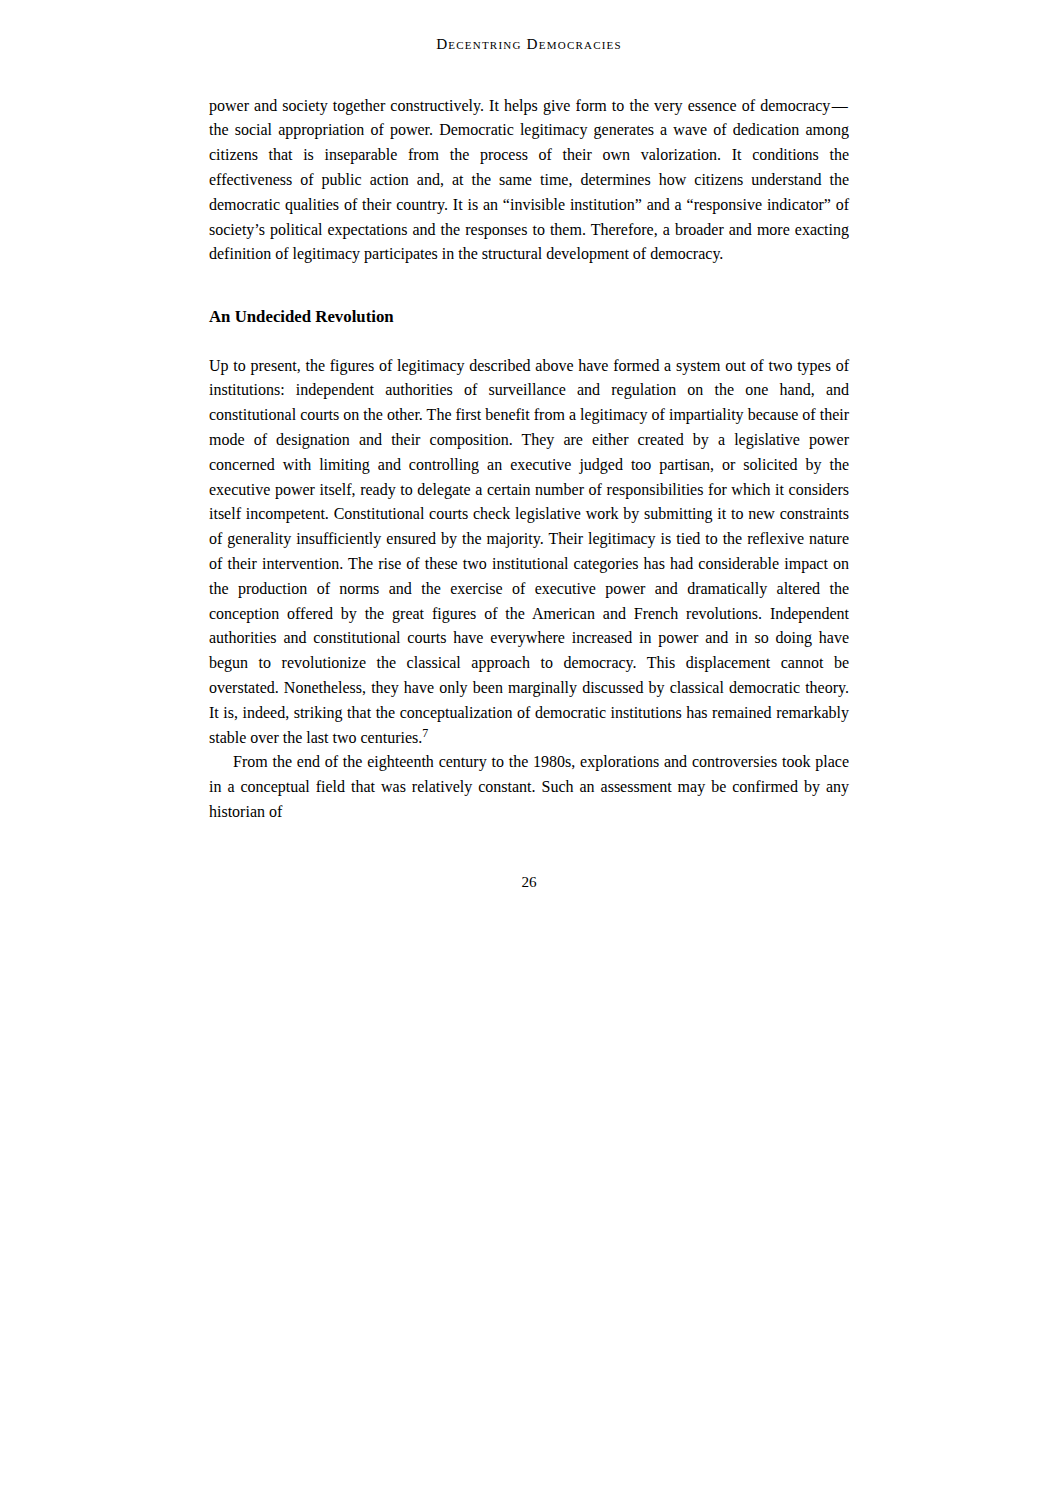Decentring Democracies
power and society together constructively. It helps give form to the very essence of democracy — the social appropriation of power. Democratic legitimacy generates a wave of dedication among citizens that is inseparable from the process of their own valorization. It conditions the effectiveness of public action and, at the same time, determines how citizens understand the democratic qualities of their country. It is an “invisible institution” and a “responsive indicator” of society’s political expectations and the responses to them. Therefore, a broader and more exacting definition of legitimacy participates in the structural development of democracy.
An Undecided Revolution
Up to present, the figures of legitimacy described above have formed a system out of two types of institutions: independent authorities of surveillance and regulation on the one hand, and constitutional courts on the other. The first benefit from a legitimacy of impartiality because of their mode of designation and their composition. They are either created by a legislative power concerned with limiting and controlling an executive judged too partisan, or solicited by the executive power itself, ready to delegate a certain number of responsibilities for which it considers itself incompetent. Constitutional courts check legislative work by submitting it to new constraints of generality insufficiently ensured by the majority. Their legitimacy is tied to the reflexive nature of their intervention. The rise of these two institutional categories has had considerable impact on the production of norms and the exercise of executive power and dramatically altered the conception offered by the great figures of the American and French revolutions. Independent authorities and constitutional courts have everywhere increased in power and in so doing have begun to revolutionize the classical approach to democracy. This displacement cannot be overstated. Nonetheless, they have only been marginally discussed by classical democratic theory. It is, indeed, striking that the conceptualization of democratic institutions has remained remarkably stable over the last two centuries.7
From the end of the eighteenth century to the 1980s, explorations and controversies took place in a conceptual field that was relatively constant. Such an assessment may be confirmed by any historian of
26